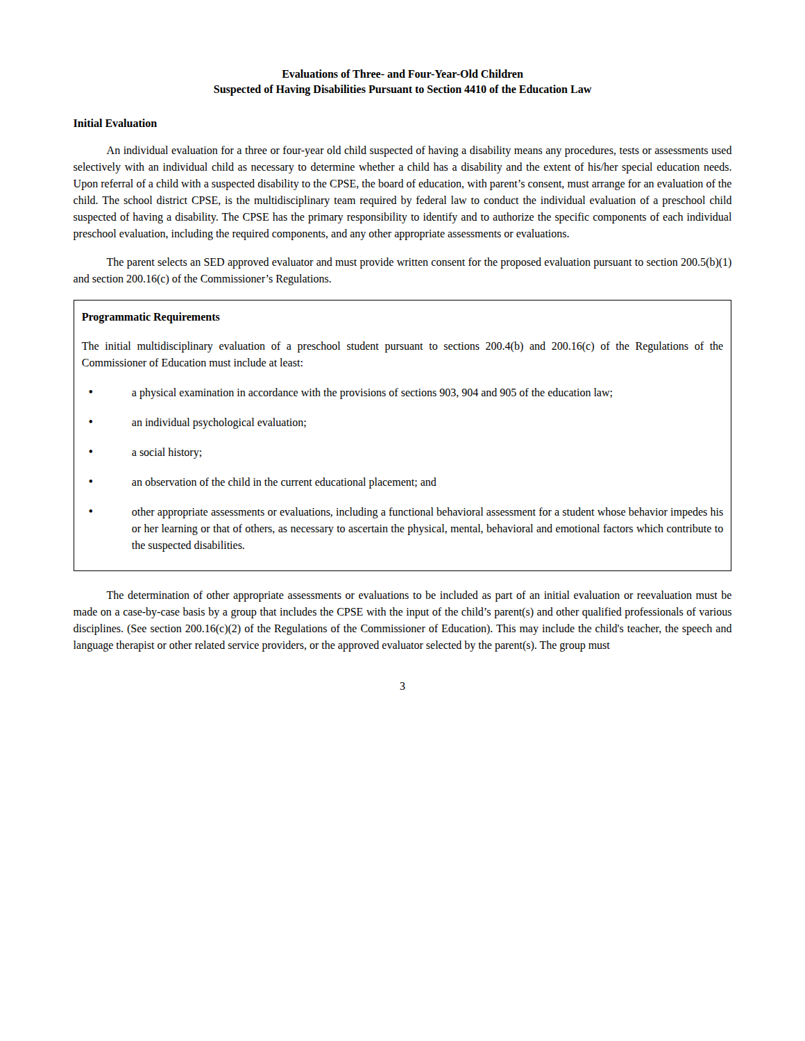Evaluations of Three- and Four-Year-Old Children Suspected of Having Disabilities Pursuant to Section 4410 of the Education Law
Initial Evaluation
An individual evaluation for a three or four-year old child suspected of having a disability means any procedures, tests or assessments used selectively with an individual child as necessary to determine whether a child has a disability and the extent of his/her special education needs. Upon referral of a child with a suspected disability to the CPSE, the board of education, with parent’s consent, must arrange for an evaluation of the child. The school district CPSE, is the multidisciplinary team required by federal law to conduct the individual evaluation of a preschool child suspected of having a disability. The CPSE has the primary responsibility to identify and to authorize the specific components of each individual preschool evaluation, including the required components, and any other appropriate assessments or evaluations.
The parent selects an SED approved evaluator and must provide written consent for the proposed evaluation pursuant to section 200.5(b)(1) and section 200.16(c) of the Commissioner’s Regulations.
Programmatic Requirements
The initial multidisciplinary evaluation of a preschool student pursuant to sections 200.4(b) and 200.16(c) of the Regulations of the Commissioner of Education must include at least:
a physical examination in accordance with the provisions of sections 903, 904 and 905 of the education law;
an individual psychological evaluation;
a social history;
an observation of the child in the current educational placement; and
other appropriate assessments or evaluations, including a functional behavioral assessment for a student whose behavior impedes his or her learning or that of others, as necessary to ascertain the physical, mental, behavioral and emotional factors which contribute to the suspected disabilities.
The determination of other appropriate assessments or evaluations to be included as part of an initial evaluation or reevaluation must be made on a case-by-case basis by a group that includes the CPSE with the input of the child’s parent(s) and other qualified professionals of various disciplines. (See section 200.16(c)(2) of the Regulations of the Commissioner of Education). This may include the child's teacher, the speech and language therapist or other related service providers, or the approved evaluator selected by the parent(s). The group must
3